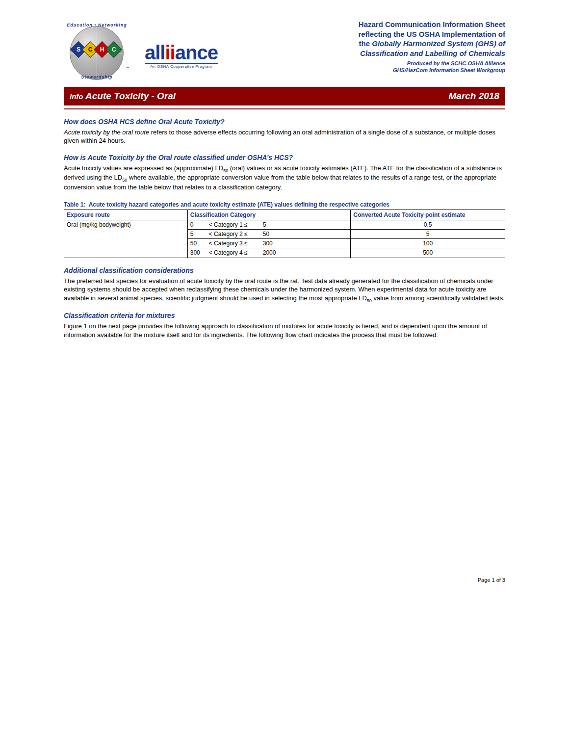Education • Networking
S
C
H
C
™
Stewardship
alliiance
An OSHA Cooperative Program
Hazard Communication Information Sheet
reflecting the US OSHA Implementation of
the Globally Harmonized System (GHS) of
Classification and Labelling of Chemicals
Produced by the SCHC-OSHA Alliance
GHS/HazCom Information Sheet Workgroup
Info Acute Toxicity - Oral
March 2018
How does OSHA HCS define Oral Acute Toxicity?
Acute toxicity by the oral route refers to those adverse effects occurring following an oral administration of a single dose of a substance, or multiple doses given within 24 hours.
How is Acute Toxicity by the Oral route classified under OSHA’s HCS?
Acute toxicity values are expressed as (approximate) LD50 (oral) values or as acute toxicity estimates (ATE). The ATE for the classification of a substance is derived using the LD50 where available, the appropriate conversion value from the table below that relates to the results of a range test, or the appropriate conversion value from the table below that relates to a classification category.
Table 1: Acute toxicity hazard categories and acute toxicity estimate (ATE) values defining the respective categories
| Exposure route | Classification Category | Converted Acute Toxicity point estimate |
| --- | --- | --- |
| Oral (mg/kg bodyweight) | 0 < Category 1 ≤ 5 | 0.5 |
| 5 < Category 2 ≤ 50 | 5 |
| 50 < Category 3 ≤ 300 | 100 |
| 300 < Category 4 ≤ 2000 | 500 |
Additional classification considerations
The preferred test species for evaluation of acute toxicity by the oral route is the rat. Test data already generated for the classification of chemicals under existing systems should be accepted when reclassifying these chemicals under the harmonized system. When experimental data for acute toxicity are available in several animal species, scientific judgment should be used in selecting the most appropriate LD50 value from among scientifically validated tests.
Classification criteria for mixtures
Figure 1 on the next page provides the following approach to classification of mixtures for acute toxicity is tiered, and is dependent upon the amount of information available for the mixture itself and for its ingredients. The following flow chart indicates the process that must be followed:
Page 1 of 3